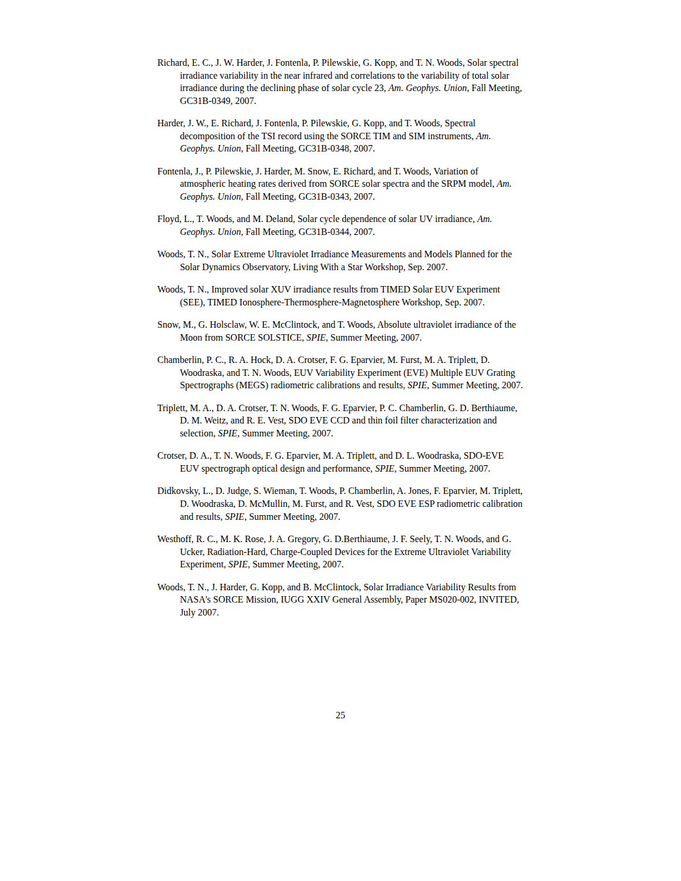Richard, E. C., J. W. Harder, J. Fontenla, P. Pilewskie, G. Kopp, and T. N. Woods, Solar spectral irradiance variability in the near infrared and correlations to the variability of total solar irradiance during the declining phase of solar cycle 23, Am. Geophys. Union, Fall Meeting, GC31B-0349, 2007.
Harder, J. W., E. Richard, J. Fontenla, P. Pilewskie, G. Kopp, and T. Woods, Spectral decomposition of the TSI record using the SORCE TIM and SIM instruments, Am. Geophys. Union, Fall Meeting, GC31B-0348, 2007.
Fontenla, J., P. Pilewskie, J. Harder, M. Snow, E. Richard, and T. Woods, Variation of atmospheric heating rates derived from SORCE solar spectra and the SRPM model, Am. Geophys. Union, Fall Meeting, GC31B-0343, 2007.
Floyd, L., T. Woods, and M. Deland, Solar cycle dependence of solar UV irradiance, Am. Geophys. Union, Fall Meeting, GC31B-0344, 2007.
Woods, T. N., Solar Extreme Ultraviolet Irradiance Measurements and Models Planned for the Solar Dynamics Observatory, Living With a Star Workshop, Sep. 2007.
Woods, T. N., Improved solar XUV irradiance results from TIMED Solar EUV Experiment (SEE), TIMED Ionosphere-Thermosphere-Magnetosphere Workshop, Sep. 2007.
Snow, M., G. Holsclaw, W. E. McClintock, and T. Woods, Absolute ultraviolet irradiance of the Moon from SORCE SOLSTICE, SPIE, Summer Meeting, 2007.
Chamberlin, P. C., R. A. Hock, D. A. Crotser, F. G. Eparvier, M. Furst, M. A. Triplett, D. Woodraska, and T. N. Woods, EUV Variability Experiment (EVE) Multiple EUV Grating Spectrographs (MEGS) radiometric calibrations and results, SPIE, Summer Meeting, 2007.
Triplett, M. A., D. A. Crotser, T. N. Woods, F. G. Eparvier, P. C. Chamberlin, G. D. Berthiaume, D. M. Weitz, and R. E. Vest, SDO EVE CCD and thin foil filter characterization and selection, SPIE, Summer Meeting, 2007.
Crotser, D. A., T. N. Woods, F. G. Eparvier, M. A. Triplett, and D. L. Woodraska, SDO-EVE EUV spectrograph optical design and performance, SPIE, Summer Meeting, 2007.
Didkovsky, L., D. Judge, S. Wieman, T. Woods, P. Chamberlin, A. Jones, F. Eparvier, M. Triplett, D. Woodraska, D. McMullin, M. Furst, and R. Vest, SDO EVE ESP radiometric calibration and results, SPIE, Summer Meeting, 2007.
Westhoff, R. C., M. K. Rose, J. A. Gregory, G. D.Berthiaume, J. F. Seely, T. N. Woods, and G. Ucker, Radiation-Hard, Charge-Coupled Devices for the Extreme Ultraviolet Variability Experiment, SPIE, Summer Meeting, 2007.
Woods, T. N., J. Harder, G. Kopp, and B. McClintock, Solar Irradiance Variability Results from NASA's SORCE Mission, IUGG XXIV General Assembly, Paper MS020-002, INVITED, July 2007.
25